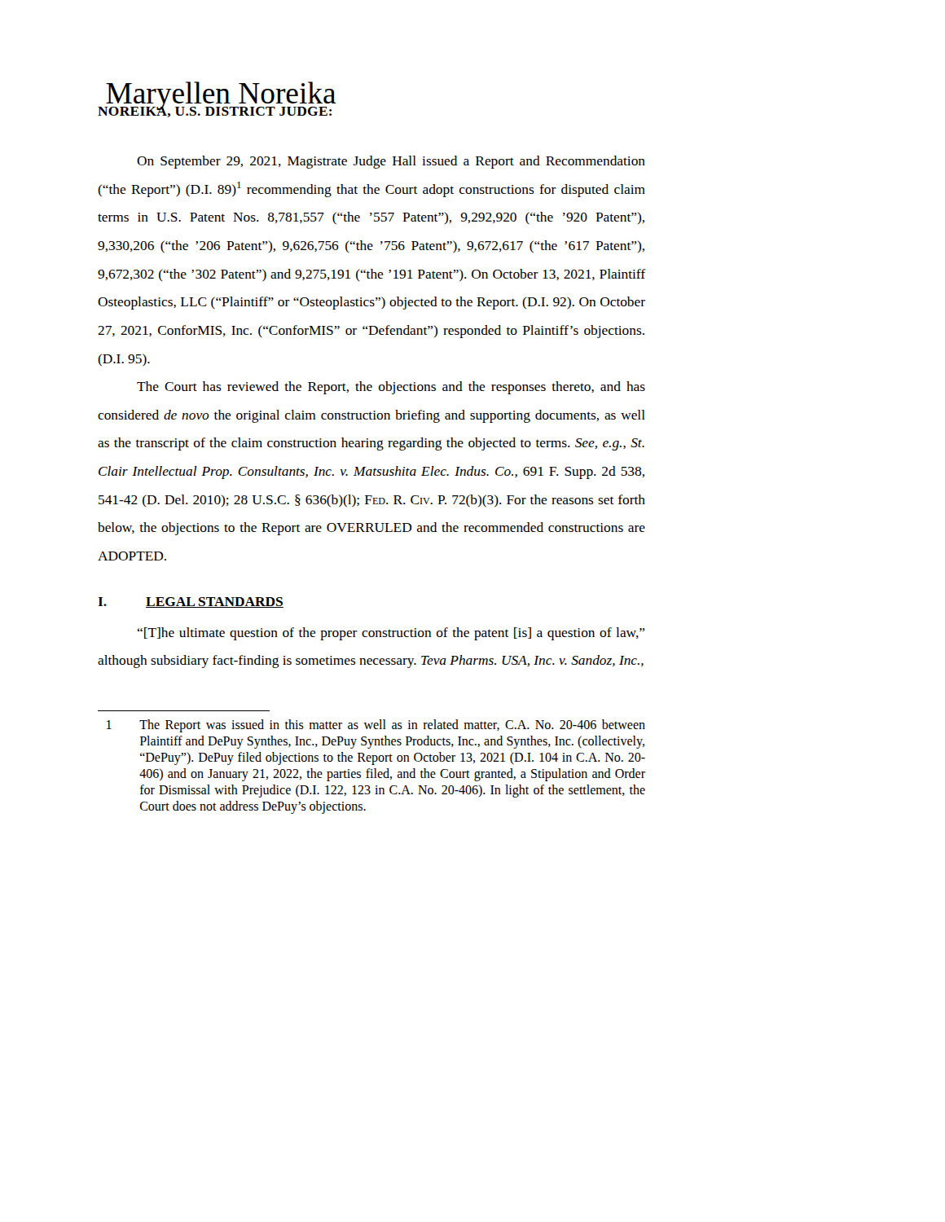Maryellen Noreika
NOREIKA, U.S. DISTRICT JUDGE:
On September 29, 2021, Magistrate Judge Hall issued a Report and Recommendation (“the Report”) (D.I. 89)1 recommending that the Court adopt constructions for disputed claim terms in U.S. Patent Nos. 8,781,557 (“the ’557 Patent”), 9,292,920 (“the ’920 Patent”), 9,330,206 (“the ’206 Patent”), 9,626,756 (“the ’756 Patent”), 9,672,617 (“the ’617 Patent”), 9,672,302 (“the ’302 Patent”) and 9,275,191 (“the ’191 Patent”). On October 13, 2021, Plaintiff Osteoplastics, LLC (“Plaintiff” or “Osteoplastics”) objected to the Report. (D.I. 92). On October 27, 2021, ConforMIS, Inc. (“ConforMIS” or “Defendant”) responded to Plaintiff’s objections. (D.I. 95).
The Court has reviewed the Report, the objections and the responses thereto, and has considered de novo the original claim construction briefing and supporting documents, as well as the transcript of the claim construction hearing regarding the objected to terms. See, e.g., St. Clair Intellectual Prop. Consultants, Inc. v. Matsushita Elec. Indus. Co., 691 F. Supp. 2d 538, 541-42 (D. Del. 2010); 28 U.S.C. § 636(b)(l); Fed. R. Civ. P. 72(b)(3). For the reasons set forth below, the objections to the Report are OVERRULED and the recommended constructions are ADOPTED.
I. LEGAL STANDARDS
“[T]he ultimate question of the proper construction of the patent [is] a question of law,” although subsidiary fact-finding is sometimes necessary. Teva Pharms. USA, Inc. v. Sandoz, Inc.,
1 The Report was issued in this matter as well as in related matter, C.A. No. 20-406 between Plaintiff and DePuy Synthes, Inc., DePuy Synthes Products, Inc., and Synthes, Inc. (collectively, “DePuy”). DePuy filed objections to the Report on October 13, 2021 (D.I. 104 in C.A. No. 20-406) and on January 21, 2022, the parties filed, and the Court granted, a Stipulation and Order for Dismissal with Prejudice (D.I. 122, 123 in C.A. No. 20-406). In light of the settlement, the Court does not address DePuy’s objections.